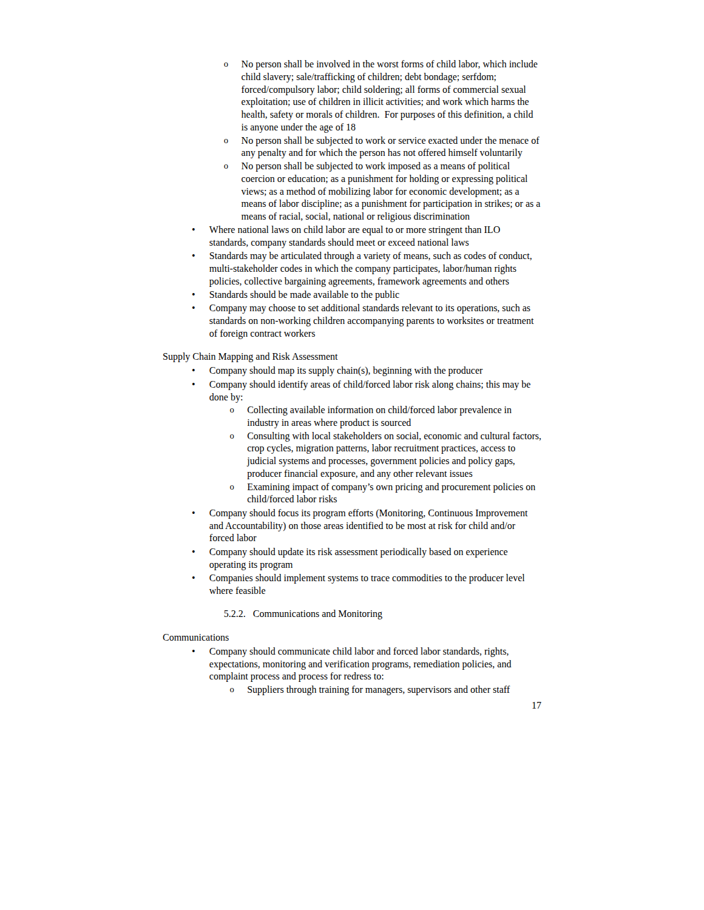No person shall be involved in the worst forms of child labor, which include child slavery; sale/trafficking of children; debt bondage; serfdom; forced/compulsory labor; child soldering; all forms of commercial sexual exploitation; use of children in illicit activities; and work which harms the health, safety or morals of children. For purposes of this definition, a child is anyone under the age of 18
No person shall be subjected to work or service exacted under the menace of any penalty and for which the person has not offered himself voluntarily
No person shall be subjected to work imposed as a means of political coercion or education; as a punishment for holding or expressing political views; as a method of mobilizing labor for economic development; as a means of labor discipline; as a punishment for participation in strikes; or as a means of racial, social, national or religious discrimination
Where national laws on child labor are equal to or more stringent than ILO standards, company standards should meet or exceed national laws
Standards may be articulated through a variety of means, such as codes of conduct, multi-stakeholder codes in which the company participates, labor/human rights policies, collective bargaining agreements, framework agreements and others
Standards should be made available to the public
Company may choose to set additional standards relevant to its operations, such as standards on non-working children accompanying parents to worksites or treatment of foreign contract workers
Supply Chain Mapping and Risk Assessment
Company should map its supply chain(s), beginning with the producer
Company should identify areas of child/forced labor risk along chains; this may be done by:
Collecting available information on child/forced labor prevalence in industry in areas where product is sourced
Consulting with local stakeholders on social, economic and cultural factors, crop cycles, migration patterns, labor recruitment practices, access to judicial systems and processes, government policies and policy gaps, producer financial exposure, and any other relevant issues
Examining impact of company’s own pricing and procurement policies on child/forced labor risks
Company should focus its program efforts (Monitoring, Continuous Improvement and Accountability) on those areas identified to be most at risk for child and/or forced labor
Company should update its risk assessment periodically based on experience operating its program
Companies should implement systems to trace commodities to the producer level where feasible
5.2.2. Communications and Monitoring
Communications
Company should communicate child labor and forced labor standards, rights, expectations, monitoring and verification programs, remediation policies, and complaint process and process for redress to:
Suppliers through training for managers, supervisors and other staff
17